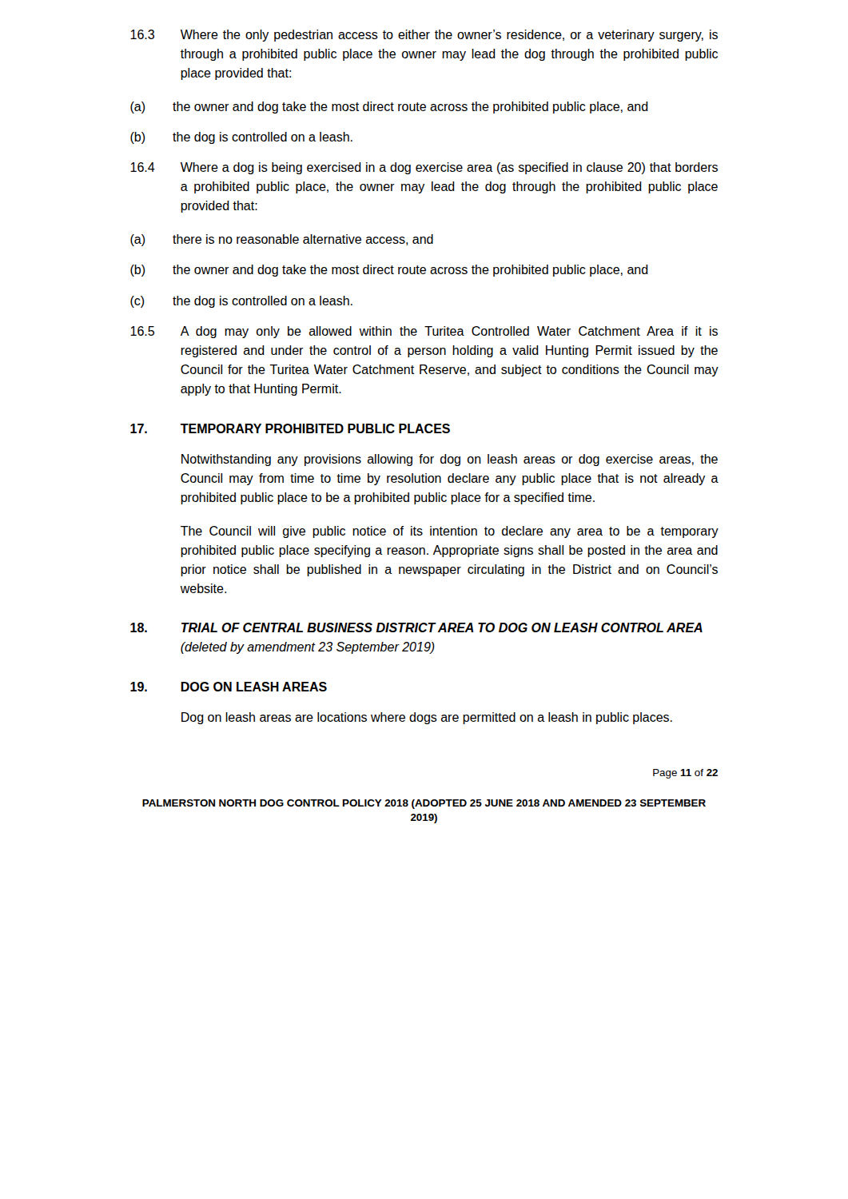16.3 Where the only pedestrian access to either the owner’s residence, or a veterinary surgery, is through a prohibited public place the owner may lead the dog through the prohibited public place provided that:
(a) the owner and dog take the most direct route across the prohibited public place, and
(b) the dog is controlled on a leash.
16.4 Where a dog is being exercised in a dog exercise area (as specified in clause 20) that borders a prohibited public place, the owner may lead the dog through the prohibited public place provided that:
(a) there is no reasonable alternative access, and
(b) the owner and dog take the most direct route across the prohibited public place, and
(c) the dog is controlled on a leash.
16.5 A dog may only be allowed within the Turitea Controlled Water Catchment Area if it is registered and under the control of a person holding a valid Hunting Permit issued by the Council for the Turitea Water Catchment Reserve, and subject to conditions the Council may apply to that Hunting Permit.
17. Temporary Prohibited Public Places
Notwithstanding any provisions allowing for dog on leash areas or dog exercise areas, the Council may from time to time by resolution declare any public place that is not already a prohibited public place to be a prohibited public place for a specified time.
The Council will give public notice of its intention to declare any area to be a temporary prohibited public place specifying a reason. Appropriate signs shall be posted in the area and prior notice shall be published in a newspaper circulating in the District and on Council’s website.
18. Trial of Central Business District Area to Dog on Leash Control Area (deleted by amendment 23 September 2019)
19. Dog on Leash Areas
Dog on leash areas are locations where dogs are permitted on a leash in public places.
Page 11 of 22
PALMERSTON NORTH DOG CONTROL POLICY 2018 (ADOPTED 25 JUNE 2018 AND AMENDED 23 SEPTEMBER 2019)